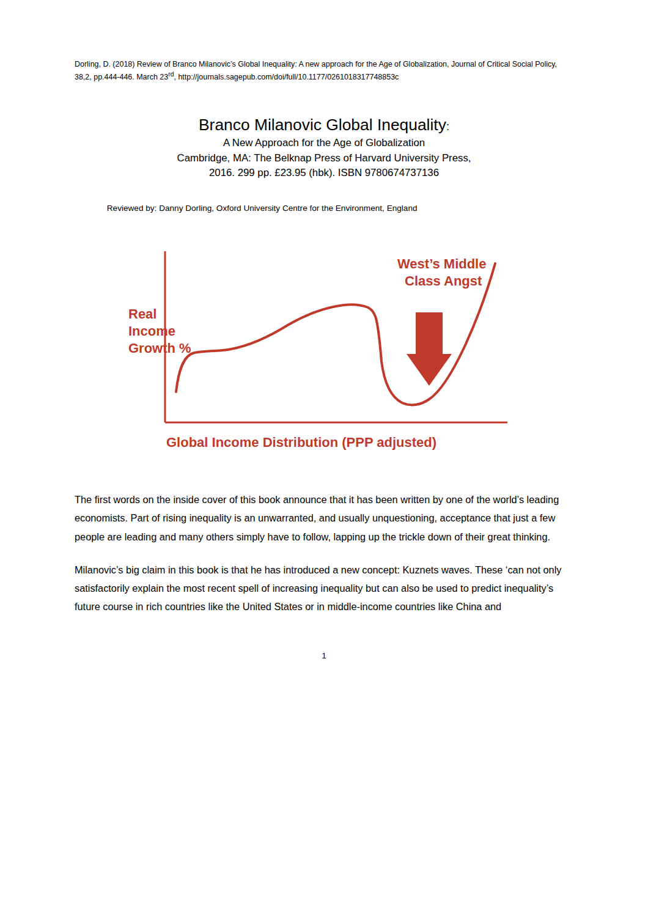Dorling, D. (2018) Review of Branco Milanovic’s Global Inequality: A new approach for the Age of Globalization, Journal of Critical Social Policy, 38,2, pp.444-446. March 23rd, http://journals.sagepub.com/doi/full/10.1177/0261018317748853c
Branco Milanovic Global Inequality:
A New Approach for the Age of Globalization
Cambridge, MA: The Belknap Press of Harvard University Press,
2016. 299 pp. £23.95 (hbk). ISBN 9780674737136
Reviewed by: Danny Dorling, Oxford University Centre for the Environment, England
West’s Middle Class Angst Real Income Growth % Global Income Distribution (PPP adjusted)
The first words on the inside cover of this book announce that it has been written by one of the world’s leading economists. Part of rising inequality is an unwarranted, and usually unquestioning, acceptance that just a few people are leading and many others simply have to follow, lapping up the trickle down of their great thinking.
Milanovic’s big claim in this book is that he has introduced a new concept: Kuznets waves. These ‘can not only satisfactorily explain the most recent spell of increasing inequality but can also be used to predict inequality’s future course in rich countries like the United States or in middle-income countries like China and
1